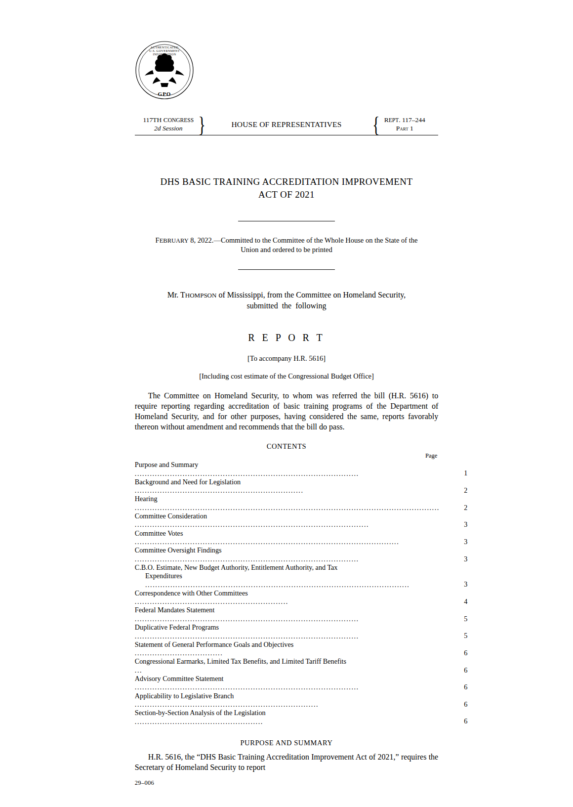AUTHENTICATED U.S. GOVERNMENT INFORMATION GPO
| 117 TH C ONGRESS 2d Session } | HOUSE OF REPRESENTATIVES | { R EPT . 117–244 Part 1 |
DHS BASIC TRAINING ACCREDITATION IMPROVEMENT
ACT OF 2021
FEBRUARY 8, 2022.—Committed to the Committee of the Whole House on the State of the Union and ordered to be printed
Mr. THOMPSON of Mississippi, from the Committee on Homeland Security, submitted the following
R E P O R T
[To accompany H.R. 5616]
[Including cost estimate of the Congressional Budget Office]
The Committee on Homeland Security, to whom was referred the bill (H.R. 5616) to require reporting regarding accreditation of basic training programs of the Department of Homeland Security, and for other purposes, having considered the same, reports favorably thereon without amendment and recommends that the bill do pass.
CONTENTS
Page
| Purpose and Summary ......................................................................................... | 1 |
| Background and Need for Legislation ................................................................... | 2 |
| Hearing ......................................................................................................................... | 2 |
| Committee Consideration ............................................................................................. | 3 |
| Committee Votes ......................................................................................................... | 3 |
| Committee Oversight Findings ......................................................................................... | 3 |
| C.B.O. Estimate, New Budget Authority, Entitlement Authority, and Tax | |
| Expenditures ......................................................................................................... | 3 |
| Correspondence with Other Committees ............................................................. | 4 |
| Federal Mandates Statement ......................................................................................... | 5 |
| Duplicative Federal Programs ......................................................................................... | 5 |
| Statement of General Performance Goals and Objectives ................................... | 6 |
| Congressional Earmarks, Limited Tax Benefits, and Limited Tariff Benefits ... | 6 |
| Advisory Committee Statement ......................................................................................... | 6 |
| Applicability to Legislative Branch ......................................................................... | 6 |
| Section-by-Section Analysis of the Legislation ................................................... | 6 |
PURPOSE AND SUMMARY
H.R. 5616, the “DHS Basic Training Accreditation Improvement Act of 2021,” requires the Secretary of Homeland Security to report
29–006